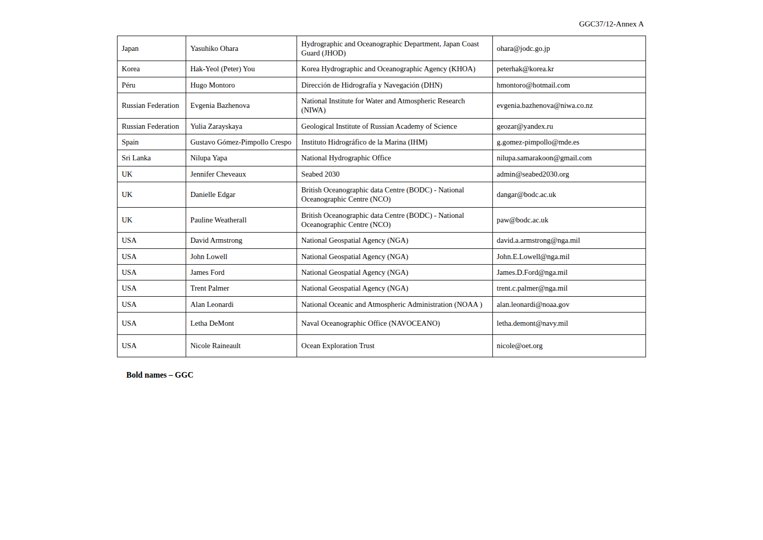GGC37/12-Annex A
| Japan | Yasuhiko Ohara | Hydrographic and Oceanographic Department, Japan Coast Guard (JHOD) | ohara@jodc.go.jp |
| Korea | Hak-Yeol (Peter) You | Korea Hydrographic and Oceanographic Agency (KHOA) | peterhak@korea.kr |
| Péru | Hugo Montoro | Dirección de Hidrografía y Navegación (DHN) | hmontoro@hotmail.com |
| Russian Federation | Evgenia Bazhenova | National Institute for Water and Atmospheric Research (NIWA) | evgenia.bazhenova@niwa.co.nz |
| Russian Federation | Yulia Zarayskaya | Geological Institute of Russian Academy of Science | geozar@yandex.ru |
| Spain | Gustavo Gómez-Pimpollo Crespo | Instituto Hidrográfico de la Marina (IHM) | g.gomez-pimpollo@mde.es |
| Sri Lanka | Nilupa Yapa | National Hydrographic Office | nilupa.samarakoon@gmail.com |
| UK | Jennifer Cheveaux | Seabed 2030 | admin@seabed2030.org |
| UK | Danielle Edgar | British Oceanographic data Centre (BODC) - National Oceanographic Centre (NCO) | dangar@bodc.ac.uk |
| UK | Pauline Weatherall | British Oceanographic data Centre (BODC) - National Oceanographic Centre (NCO) | paw@bodc.ac.uk |
| USA | David Armstrong | National Geospatial Agency (NGA) | david.a.armstrong@nga.mil |
| USA | John Lowell | National Geospatial Agency (NGA) | John.E.Lowell@nga.mil |
| USA | James Ford | National Geospatial Agency (NGA) | James.D.Ford@nga.mil |
| USA | Trent Palmer | National Geospatial Agency (NGA) | trent.c.palmer@nga.mil |
| USA | Alan Leonardi | National Oceanic and Atmospheric Administration (NOAA ) | alan.leonardi@noaa.gov |
| USA | Letha DeMont | Naval Oceanographic Office (NAVOCEANO) | letha.demont@navy.mil |
| USA | Nicole Raineault | Ocean Exploration Trust | nicole@oet.org |
Bold names – GGC